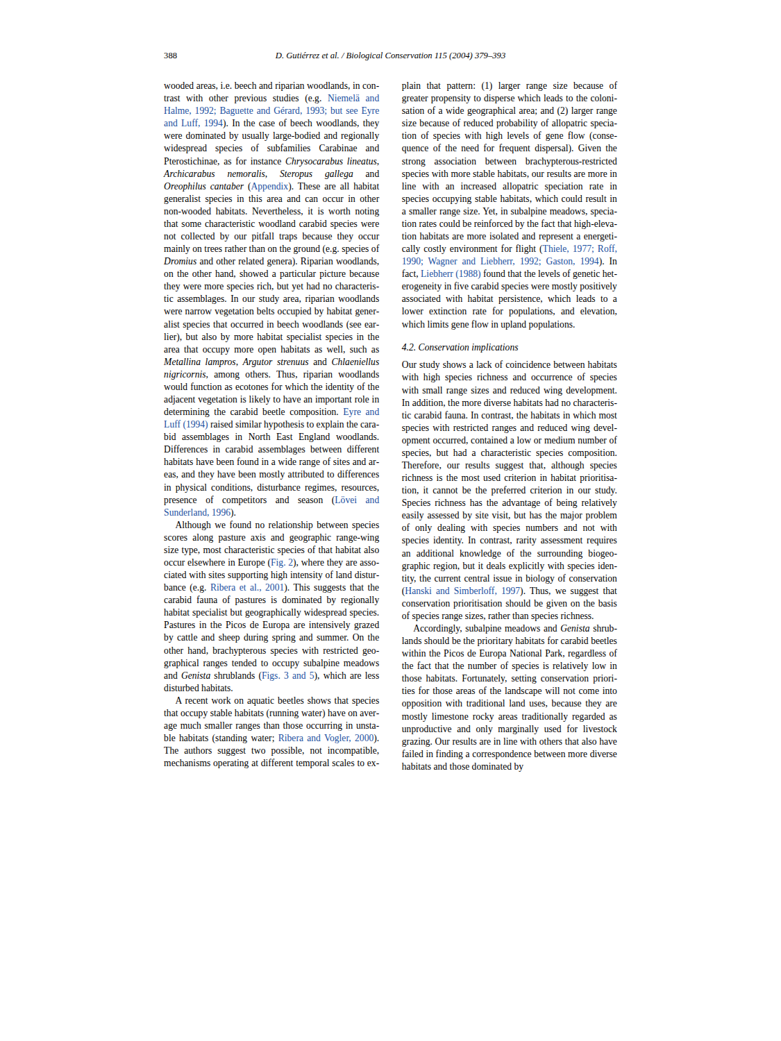388 D. Gutiérrez et al. / Biological Conservation 115 (2004) 379–393
wooded areas, i.e. beech and riparian woodlands, in contrast with other previous studies (e.g. Niemelä and Halme, 1992; Baguette and Gérard, 1993; but see Eyre and Luff, 1994). In the case of beech woodlands, they were dominated by usually large-bodied and regionally widespread species of subfamilies Carabinae and Pterostichinae, as for instance Chrysocarabus lineatus, Archicarabus nemoralis, Steropus gallega and Oreophilus cantaber (Appendix). These are all habitat generalist species in this area and can occur in other non-wooded habitats. Nevertheless, it is worth noting that some characteristic woodland carabid species were not collected by our pitfall traps because they occur mainly on trees rather than on the ground (e.g. species of Dromius and other related genera). Riparian woodlands, on the other hand, showed a particular picture because they were more species rich, but yet had no characteristic assemblages. In our study area, riparian woodlands were narrow vegetation belts occupied by habitat generalist species that occurred in beech woodlands (see earlier), but also by more habitat specialist species in the area that occupy more open habitats as well, such as Metallina lampros, Argutor strenuus and Chlaeniellus nigricornis, among others. Thus, riparian woodlands would function as ecotones for which the identity of the adjacent vegetation is likely to have an important role in determining the carabid beetle composition. Eyre and Luff (1994) raised similar hypothesis to explain the carabid assemblages in North East England woodlands. Differences in carabid assemblages between different habitats have been found in a wide range of sites and areas, and they have been mostly attributed to differences in physical conditions, disturbance regimes, resources, presence of competitors and season (Lövei and Sunderland, 1996).
Although we found no relationship between species scores along pasture axis and geographic range-wing size type, most characteristic species of that habitat also occur elsewhere in Europe (Fig. 2), where they are associated with sites supporting high intensity of land disturbance (e.g. Ribera et al., 2001). This suggests that the carabid fauna of pastures is dominated by regionally habitat specialist but geographically widespread species. Pastures in the Picos de Europa are intensively grazed by cattle and sheep during spring and summer. On the other hand, brachypterous species with restricted geographical ranges tended to occupy subalpine meadows and Genista shrublands (Figs. 3 and 5), which are less disturbed habitats.
A recent work on aquatic beetles shows that species that occupy stable habitats (running water) have on average much smaller ranges than those occurring in unstable habitats (standing water; Ribera and Vogler, 2000). The authors suggest two possible, not incompatible, mechanisms operating at different temporal scales to explain that pattern: (1) larger range size because of greater propensity to disperse which leads to the colonisation of a wide geographical area; and (2) larger range size because of reduced probability of allopatric speciation of species with high levels of gene flow (consequence of the need for frequent dispersal). Given the strong association between brachypterous-restricted species with more stable habitats, our results are more in line with an increased allopatric speciation rate in species occupying stable habitats, which could result in a smaller range size. Yet, in subalpine meadows, speciation rates could be reinforced by the fact that high-elevation habitats are more isolated and represent a energetically costly environment for flight (Thiele, 1977; Roff, 1990; Wagner and Liebherr, 1992; Gaston, 1994). In fact, Liebherr (1988) found that the levels of genetic heterogeneity in five carabid species were mostly positively associated with habitat persistence, which leads to a lower extinction rate for populations, and elevation, which limits gene flow in upland populations.
4.2. Conservation implications
Our study shows a lack of coincidence between habitats with high species richness and occurrence of species with small range sizes and reduced wing development. In addition, the more diverse habitats had no characteristic carabid fauna. In contrast, the habitats in which most species with restricted ranges and reduced wing development occurred, contained a low or medium number of species, but had a characteristic species composition. Therefore, our results suggest that, although species richness is the most used criterion in habitat prioritisation, it cannot be the preferred criterion in our study. Species richness has the advantage of being relatively easily assessed by site visit, but has the major problem of only dealing with species numbers and not with species identity. In contrast, rarity assessment requires an additional knowledge of the surrounding biogeographic region, but it deals explicitly with species identity, the current central issue in biology of conservation (Hanski and Simberloff, 1997). Thus, we suggest that conservation prioritisation should be given on the basis of species range sizes, rather than species richness.
Accordingly, subalpine meadows and Genista shrublands should be the prioritary habitats for carabid beetles within the Picos de Europa National Park, regardless of the fact that the number of species is relatively low in those habitats. Fortunately, setting conservation priorities for those areas of the landscape will not come into opposition with traditional land uses, because they are mostly limestone rocky areas traditionally regarded as unproductive and only marginally used for livestock grazing. Our results are in line with others that also have failed in finding a correspondence between more diverse habitats and those dominated by